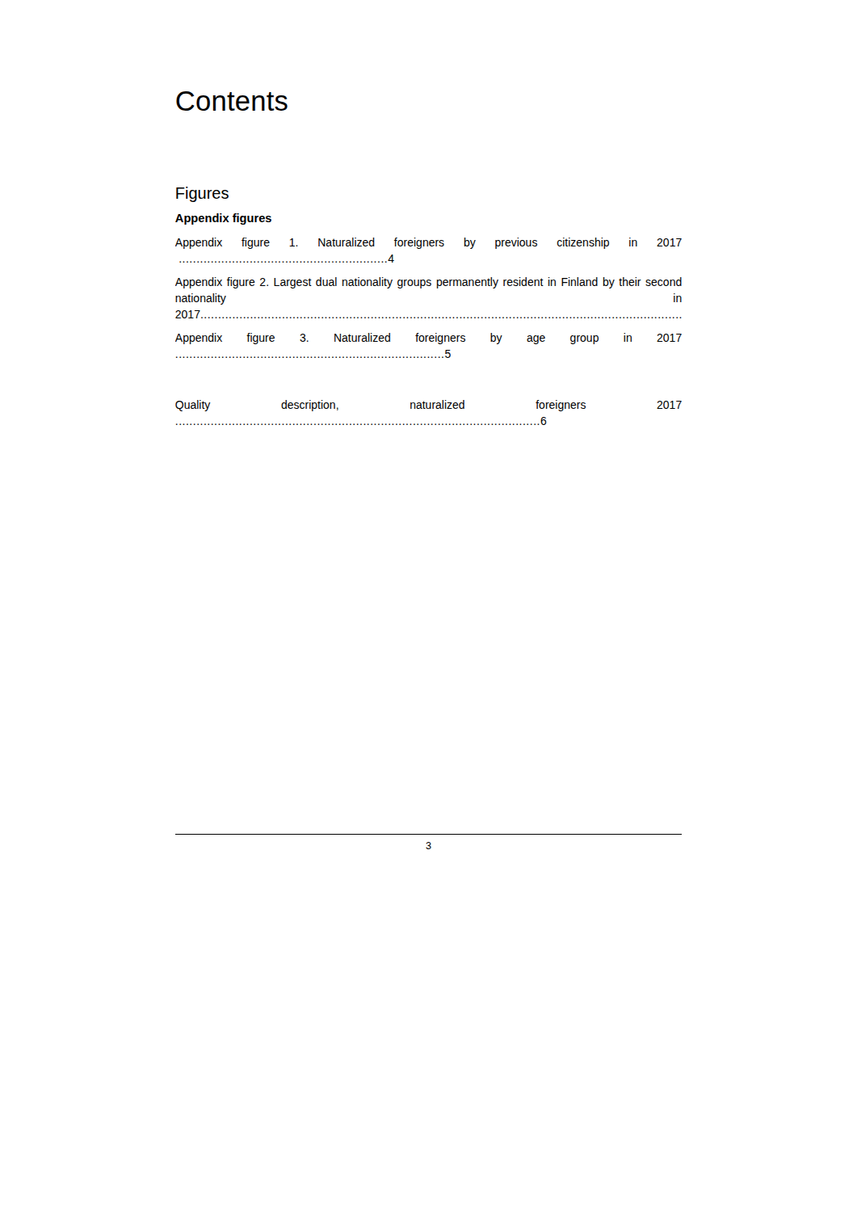Contents
Figures
Appendix figures
Appendix figure 1. Naturalized foreigners by previous citizenship in 2017 ........................................................... 4
Appendix figure 2. Largest dual nationality groups permanently resident in Finland by their second nationality in 2017................................................................................................................................................................. 4
Appendix figure 3. Naturalized foreigners by age group in 2017 ............................................................................ 5
Quality description, naturalized foreigners 2017 ....................................................................................................... 6
3